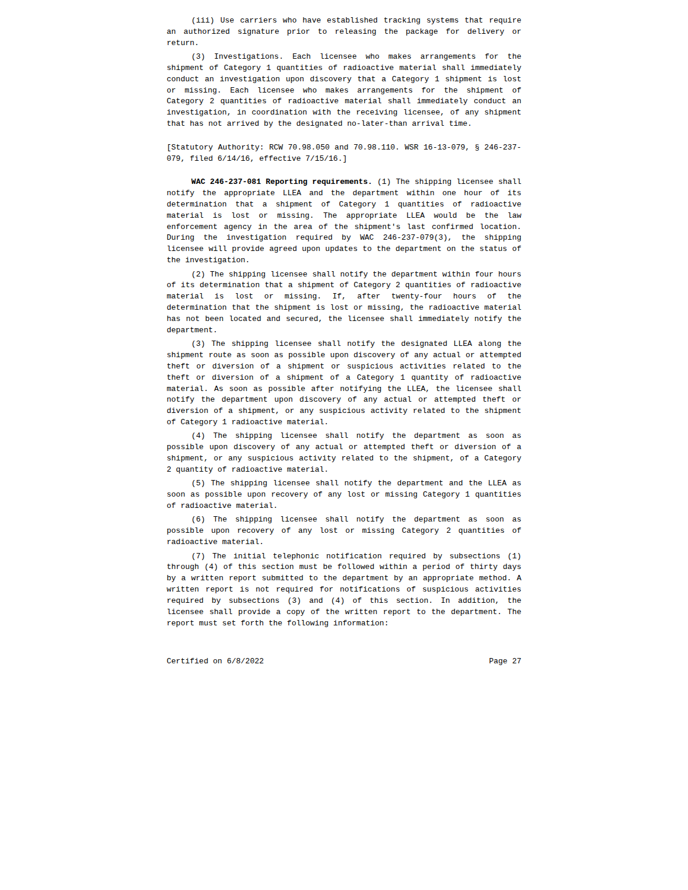(iii) Use carriers who have established tracking systems that require an authorized signature prior to releasing the package for delivery or return.
(3) Investigations. Each licensee who makes arrangements for the shipment of Category 1 quantities of radioactive material shall immediately conduct an investigation upon discovery that a Category 1 shipment is lost or missing. Each licensee who makes arrangements for the shipment of Category 2 quantities of radioactive material shall immediately conduct an investigation, in coordination with the receiving licensee, of any shipment that has not arrived by the designated no-later-than arrival time.
[Statutory Authority: RCW 70.98.050 and 70.98.110. WSR 16-13-079, § 246-237-079, filed 6/14/16, effective 7/15/16.]
WAC 246-237-081 Reporting requirements. (1) The shipping licensee shall notify the appropriate LLEA and the department within one hour of its determination that a shipment of Category 1 quantities of radioactive material is lost or missing. The appropriate LLEA would be the law enforcement agency in the area of the shipment's last confirmed location. During the investigation required by WAC 246-237-079(3), the shipping licensee will provide agreed upon updates to the department on the status of the investigation.
(2) The shipping licensee shall notify the department within four hours of its determination that a shipment of Category 2 quantities of radioactive material is lost or missing. If, after twenty-four hours of the determination that the shipment is lost or missing, the radioactive material has not been located and secured, the licensee shall immediately notify the department.
(3) The shipping licensee shall notify the designated LLEA along the shipment route as soon as possible upon discovery of any actual or attempted theft or diversion of a shipment or suspicious activities related to the theft or diversion of a shipment of a Category 1 quantity of radioactive material. As soon as possible after notifying the LLEA, the licensee shall notify the department upon discovery of any actual or attempted theft or diversion of a shipment, or any suspicious activity related to the shipment of Category 1 radioactive material.
(4) The shipping licensee shall notify the department as soon as possible upon discovery of any actual or attempted theft or diversion of a shipment, or any suspicious activity related to the shipment, of a Category 2 quantity of radioactive material.
(5) The shipping licensee shall notify the department and the LLEA as soon as possible upon recovery of any lost or missing Category 1 quantities of radioactive material.
(6) The shipping licensee shall notify the department as soon as possible upon recovery of any lost or missing Category 2 quantities of radioactive material.
(7) The initial telephonic notification required by subsections (1) through (4) of this section must be followed within a period of thirty days by a written report submitted to the department by an appropriate method. A written report is not required for notifications of suspicious activities required by subsections (3) and (4) of this section. In addition, the licensee shall provide a copy of the written report to the department. The report must set forth the following information:
Certified on 6/8/2022 Page 27